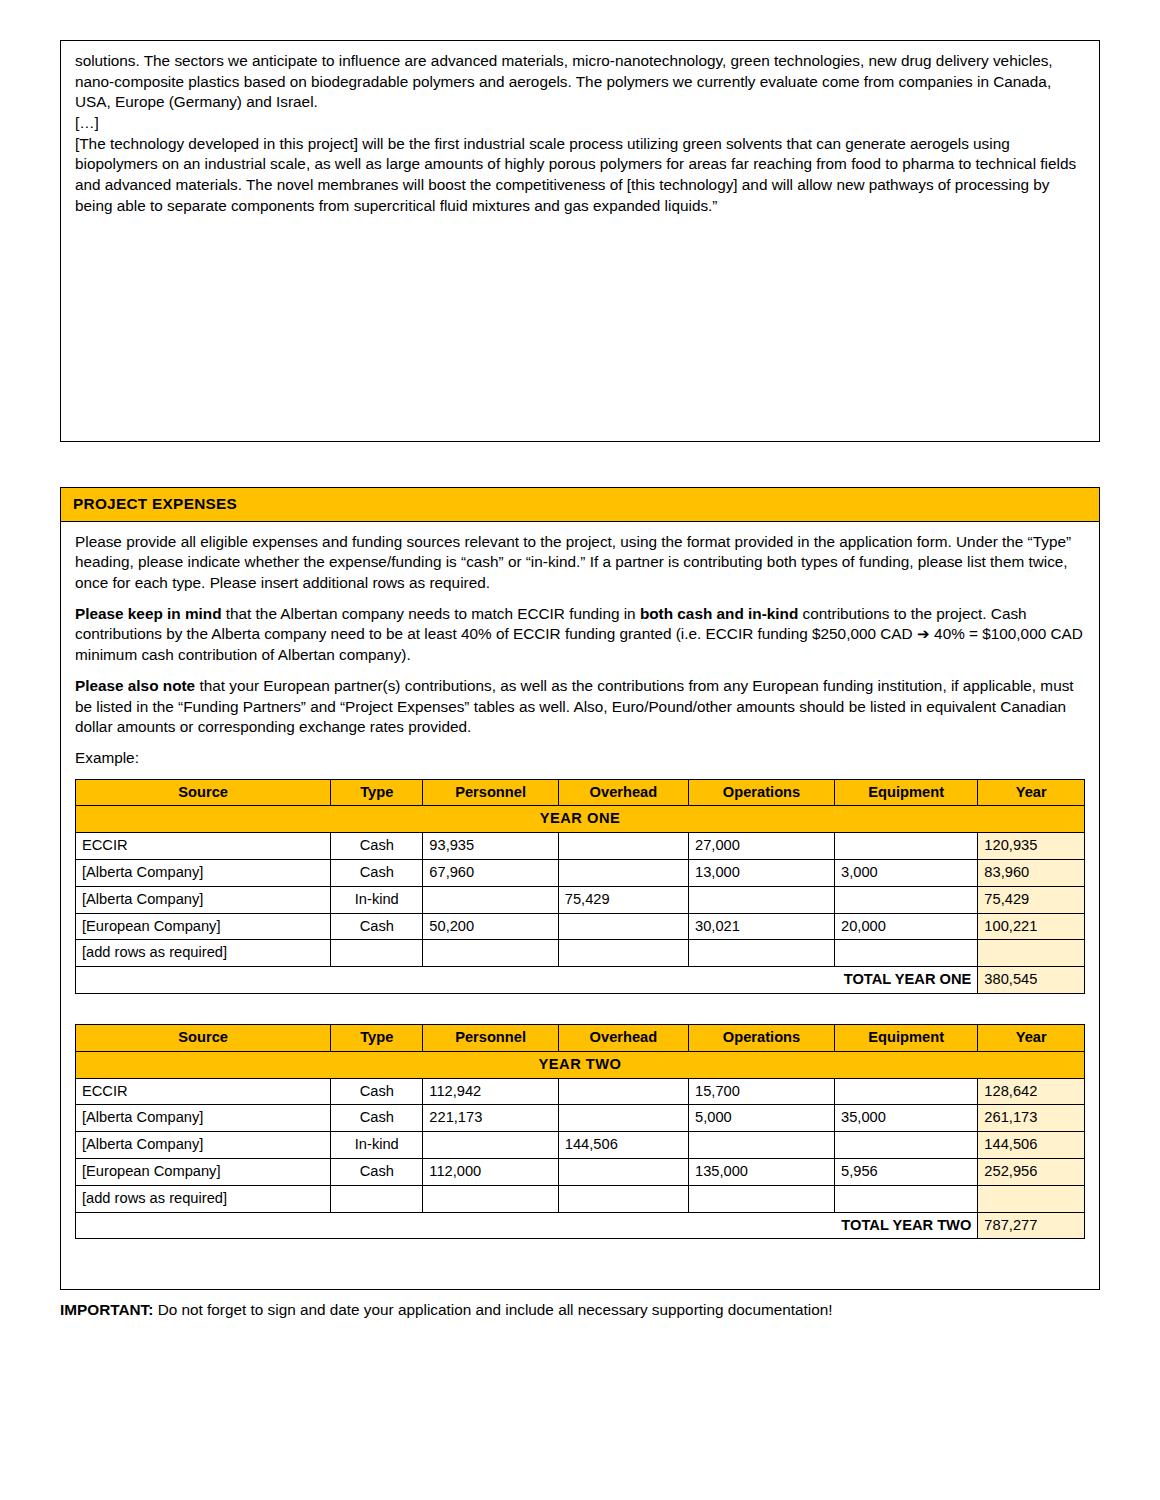solutions. The sectors we anticipate to influence are advanced materials, micro-nanotechnology, green technologies, new drug delivery vehicles, nano-composite plastics based on biodegradable polymers and aerogels. The polymers we currently evaluate come from companies in Canada, USA, Europe (Germany) and Israel.
[…]
[The technology developed in this project] will be the first industrial scale process utilizing green solvents that can generate aerogels using biopolymers on an industrial scale, as well as large amounts of highly porous polymers for areas far reaching from food to pharma to technical fields and advanced materials. The novel membranes will boost the competitiveness of [this technology] and will allow new pathways of processing by being able to separate components from supercritical fluid mixtures and gas expanded liquids.”
PROJECT EXPENSES
Please provide all eligible expenses and funding sources relevant to the project, using the format provided in the application form. Under the “Type” heading, please indicate whether the expense/funding is “cash” or “in-kind.” If a partner is contributing both types of funding, please list them twice, once for each type. Please insert additional rows as required.
Please keep in mind that the Albertan company needs to match ECCIR funding in both cash and in-kind contributions to the project. Cash contributions by the Alberta company need to be at least 40% of ECCIR funding granted (i.e. ECCIR funding $250,000 CAD ➔ 40% = $100,000 CAD minimum cash contribution of Albertan company).
Please also note that your European partner(s) contributions, as well as the contributions from any European funding institution, if applicable, must be listed in the “Funding Partners” and “Project Expenses” tables as well. Also, Euro/Pound/other amounts should be listed in equivalent Canadian dollar amounts or corresponding exchange rates provided.
Example:
| YEAR ONE |
| Source | Type | Personnel | Overhead | Operations | Equipment | Year |
| ECCIR | Cash | 93,935 | | 27,000 | | 120,935 |
| [Alberta Company] | Cash | 67,960 | | 13,000 | 3,000 | 83,960 |
| [Alberta Company] | In-kind | | 75,429 | | | 75,429 |
| [European Company] | Cash | 50,200 | | 30,021 | 20,000 | 100,221 |
| [add rows as required] | | | | | | |
| TOTAL YEAR ONE | 380,545 |
| YEAR TWO |
| Source | Type | Personnel | Overhead | Operations | Equipment | Year |
| ECCIR | Cash | 112,942 | | 15,700 | | 128,642 |
| [Alberta Company] | Cash | 221,173 | | 5,000 | 35,000 | 261,173 |
| [Alberta Company] | In-kind | | 144,506 | | | 144,506 |
| [European Company] | Cash | 112,000 | | 135,000 | 5,956 | 252,956 |
| [add rows as required] | | | | | | |
| TOTAL YEAR TWO | 787,277 |
IMPORTANT: Do not forget to sign and date your application and include all necessary supporting documentation!